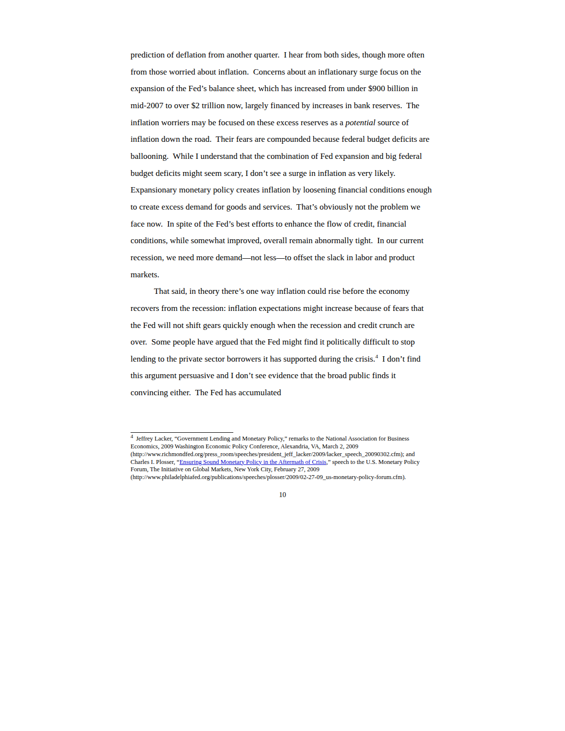prediction of deflation from another quarter. I hear from both sides, though more often from those worried about inflation. Concerns about an inflationary surge focus on the expansion of the Fed’s balance sheet, which has increased from under $900 billion in mid-2007 to over $2 trillion now, largely financed by increases in bank reserves. The inflation worriers may be focused on these excess reserves as a potential source of inflation down the road. Their fears are compounded because federal budget deficits are ballooning. While I understand that the combination of Fed expansion and big federal budget deficits might seem scary, I don’t see a surge in inflation as very likely. Expansionary monetary policy creates inflation by loosening financial conditions enough to create excess demand for goods and services. That’s obviously not the problem we face now. In spite of the Fed’s best efforts to enhance the flow of credit, financial conditions, while somewhat improved, overall remain abnormally tight. In our current recession, we need more demand—not less—to offset the slack in labor and product markets.
That said, in theory there’s one way inflation could rise before the economy recovers from the recession: inflation expectations might increase because of fears that the Fed will not shift gears quickly enough when the recession and credit crunch are over. Some people have argued that the Fed might find it politically difficult to stop lending to the private sector borrowers it has supported during the crisis.4 I don’t find this argument persuasive and I don’t see evidence that the broad public finds it convincing either. The Fed has accumulated
4 Jeffrey Lacker, “Government Lending and Monetary Policy,” remarks to the National Association for Business Economics, 2009 Washington Economic Policy Conference, Alexandria, VA, March 2, 2009 (http://www.richmondfed.org/press_room/speeches/president_jeff_lacker/2009/lacker_speech_20090302.cfm); and Charles I. Plosser, “Ensuring Sound Monetary Policy in the Aftermath of Crisis,” speech to the U.S. Monetary Policy Forum, The Initiative on Global Markets, New York City, February 27, 2009 (http://www.philadelphiafed.org/publications/speeches/plosser/2009/02-27-09_us-monetary-policy-forum.cfm).
10